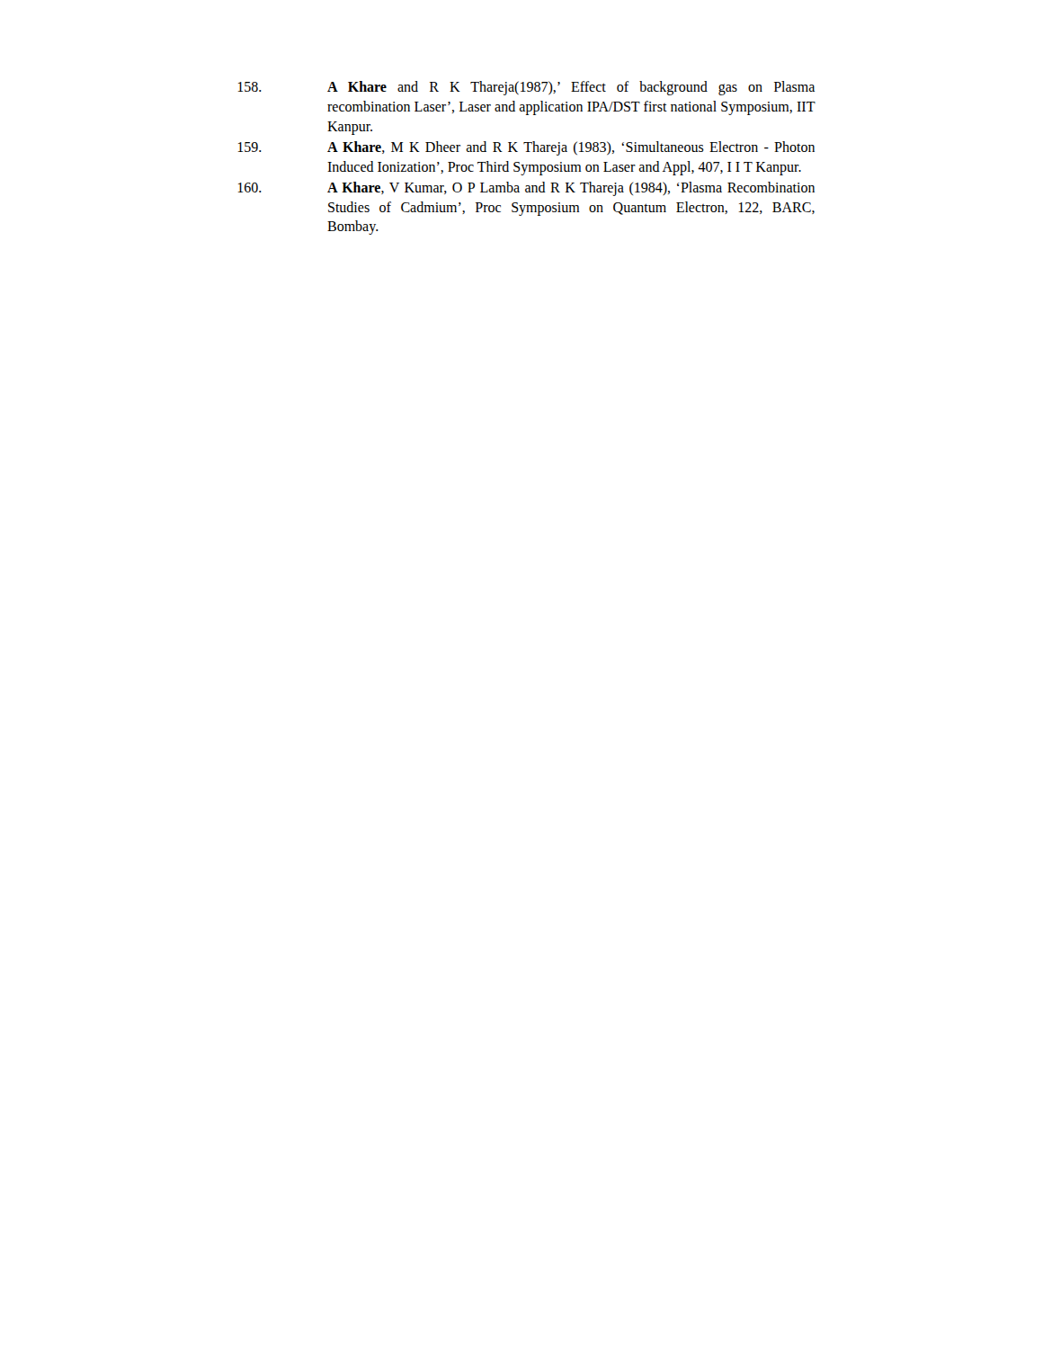158. A Khare and R K Thareja(1987),’ Effect of background gas on Plasma recombination Laser’, Laser and application IPA/DST first national Symposium, IIT Kanpur.
159. A Khare, M K Dheer and R K Thareja (1983), ‘Simultaneous Electron - Photon Induced Ionization’, Proc Third Symposium on Laser and Appl, 407, I I T Kanpur.
160. A Khare, V Kumar, O P Lamba and R K Thareja (1984), ‘Plasma Recombination Studies of Cadmium’, Proc Symposium on Quantum Electron, 122, BARC, Bombay.